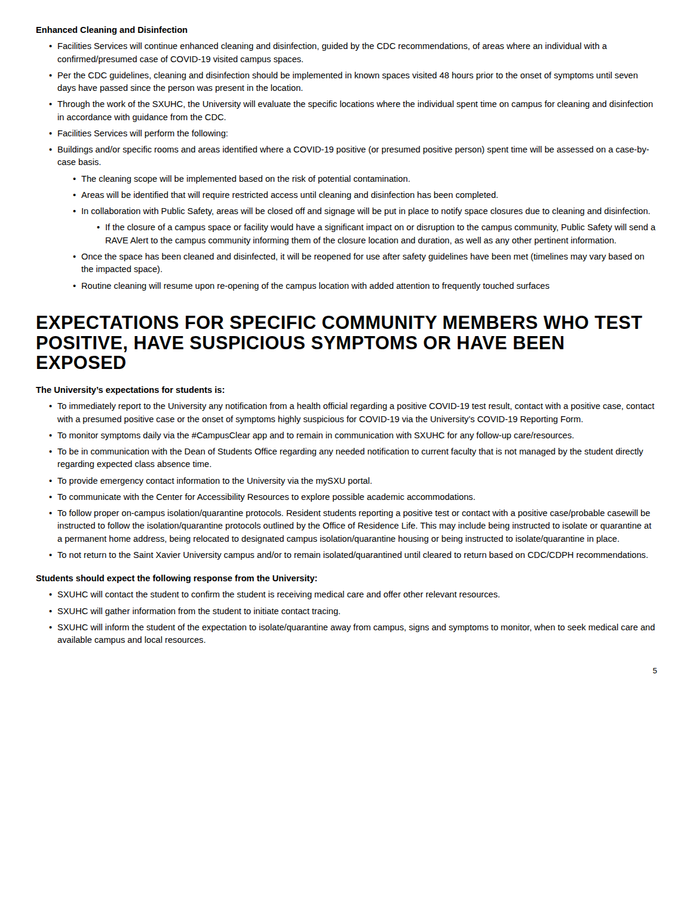Enhanced Cleaning and Disinfection
Facilities Services will continue enhanced cleaning and disinfection, guided by the CDC recommendations, of areas where an individual with a confirmed/presumed case of COVID-19 visited campus spaces.
Per the CDC guidelines, cleaning and disinfection should be implemented in known spaces visited 48 hours prior to the onset of symptoms until seven days have passed since the person was present in the location.
Through the work of the SXUHC, the University will evaluate the specific locations where the individual spent time on campus for cleaning and disinfection in accordance with guidance from the CDC.
Facilities Services will perform the following:
Buildings and/or specific rooms and areas identified where a COVID-19 positive (or presumed positive person) spent time will be assessed on a case-by-case basis.
The cleaning scope will be implemented based on the risk of potential contamination.
Areas will be identified that will require restricted access until cleaning and disinfection has been completed.
In collaboration with Public Safety, areas will be closed off and signage will be put in place to notify space closures due to cleaning and disinfection.
If the closure of a campus space or facility would have a significant impact on or disruption to the campus community, Public Safety will send a RAVE Alert to the campus community informing them of the closure location and duration, as well as any other pertinent information.
Once the space has been cleaned and disinfected, it will be reopened for use after safety guidelines have been met (timelines may vary based on the impacted space).
Routine cleaning will resume upon re-opening of the campus location with added attention to frequently touched surfaces
Expectations for specific community members who test positive, have suspicious symptoms or have been exposed
The University’s expectations for students is:
To immediately report to the University any notification from a health official regarding a positive COVID-19 test result, contact with a positive case, contact with a presumed positive case or the onset of symptoms highly suspicious for COVID-19 via the University’s COVID-19 Reporting Form.
To monitor symptoms daily via the #CampusClear app and to remain in communication with SXUHC for any follow-up care/resources.
To be in communication with the Dean of Students Office regarding any needed notification to current faculty that is not managed by the student directly regarding expected class absence time.
To provide emergency contact information to the University via the mySXU portal.
To communicate with the Center for Accessibility Resources to explore possible academic accommodations.
To follow proper on-campus isolation/quarantine protocols. Resident students reporting a positive test or contact with a positive case/probable casewill be instructed to follow the isolation/quarantine protocols outlined by the Office of Residence Life. This may include being instructed to isolate or quarantine at a permanent home address, being relocated to designated campus isolation/quarantine housing or being instructed to isolate/quarantine in place.
To not return to the Saint Xavier University campus and/or to remain isolated/quarantined until cleared to return based on CDC/CDPH recommendations.
Students should expect the following response from the University:
SXUHC will contact the student to confirm the student is receiving medical care and offer other relevant resources.
SXUHC will gather information from the student to initiate contact tracing.
SXUHC will inform the student of the expectation to isolate/quarantine away from campus, signs and symptoms to monitor, when to seek medical care and available campus and local resources.
5